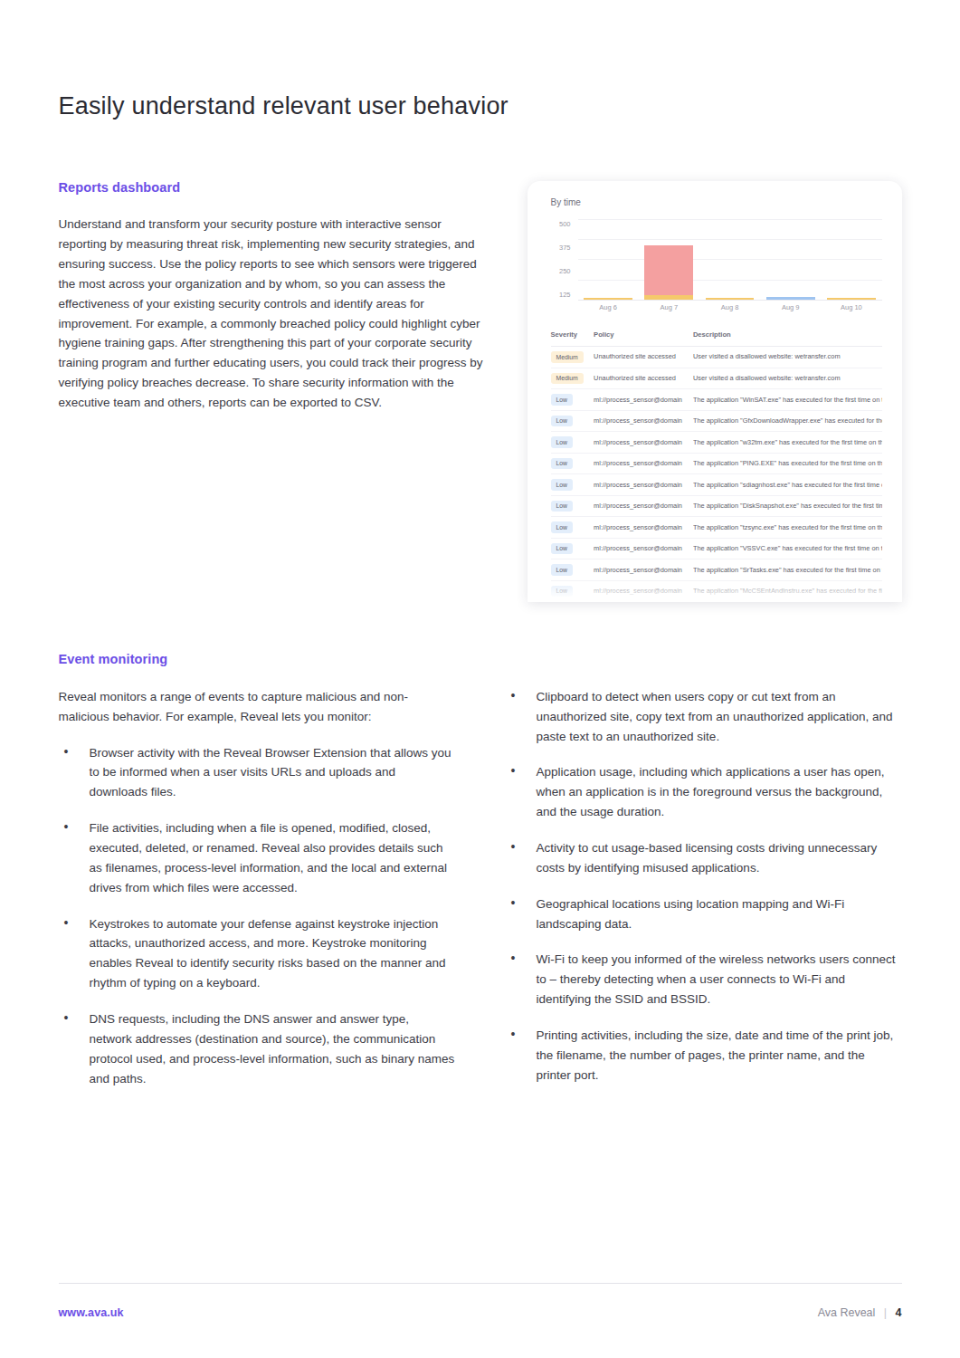Easily understand relevant user behavior
Reports dashboard
Understand and transform your security posture with interactive sensor reporting by measuring threat risk, implementing new security strategies, and ensuring success. Use the policy reports to see which sensors were triggered the most across your organization and by whom, so you can assess the effectiveness of your existing security controls and identify areas for improvement. For example, a commonly breached policy could highlight cyber hygiene training gaps. After strengthening this part of your corporate security training program and further educating users, you could track their progress by verifying policy breaches decrease. To share security information with the executive team and others, reports can be exported to CSV.
By time
500 375 250 125
Aug 6 Aug 7 Aug 8 Aug 9 Aug 10
| Severity | Policy | Description |
| --- | --- | --- |
| Medium | Unauthorized site accessed | User visited a disallowed website: wetransfer.com |
| Medium | Unauthorized site accessed | User visited a disallowed website: wetransfer.com |
| Low | ml://process_sensor@domain | The application "WinSAT.exe" has executed for the first time on this node. |
| Low | ml://process_sensor@domain | The application "GfxDownloadWrapper.exe" has executed for the first time on |
| Low | ml://process_sensor@domain | The application "w32tm.exe" has executed for the first time on this node. |
| Low | ml://process_sensor@domain | The application "PING.EXE" has executed for the first time on this node. |
| Low | ml://process_sensor@domain | The application "sdiagnhost.exe" has executed for the first time on this node. |
| Low | ml://process_sensor@domain | The application "DiskSnapshot.exe" has executed for the first time on this no |
| Low | ml://process_sensor@domain | The application "tzsync.exe" has executed for the first time on this node. |
| Low | ml://process_sensor@domain | The application "VSSVC.exe" has executed for the first time on this node. |
| Low | ml://process_sensor@domain | The application "SrTasks.exe" has executed for the first time on this node. |
| Low | ml://process_sensor@domain | The application "McCSEntAndInstru.exe" has executed for the first time on th |
Event monitoring
Reveal monitors a range of events to capture malicious and non-malicious behavior. For example, Reveal lets you monitor:
Browser activity with the Reveal Browser Extension that allows you to be informed when a user visits URLs and uploads and downloads files.
File activities, including when a file is opened, modified, closed, executed, deleted, or renamed. Reveal also provides details such as filenames, process-level information, and the local and external drives from which files were accessed.
Keystrokes to automate your defense against keystroke injection attacks, unauthorized access, and more. Keystroke monitoring enables Reveal to identify security risks based on the manner and rhythm of typing on a keyboard.
DNS requests, including the DNS answer and answer type, network addresses (destination and source), the communication protocol used, and process-level information, such as binary names and paths.
Clipboard to detect when users copy or cut text from an unauthorized site, copy text from an unauthorized application, and paste text to an unauthorized site.
Application usage, including which applications a user has open, when an application is in the foreground versus the background, and the usage duration.
Activity to cut usage-based licensing costs driving unnecessary costs by identifying misused applications.
Geographical locations using location mapping and Wi-Fi landscaping data.
Wi-Fi to keep you informed of the wireless networks users connect to – thereby detecting when a user connects to Wi-Fi and identifying the SSID and BSSID.
Printing activities, including the size, date and time of the print job, the filename, the number of pages, the printer name, and the printer port.
www.ava.uk
Ava Reveal | 4